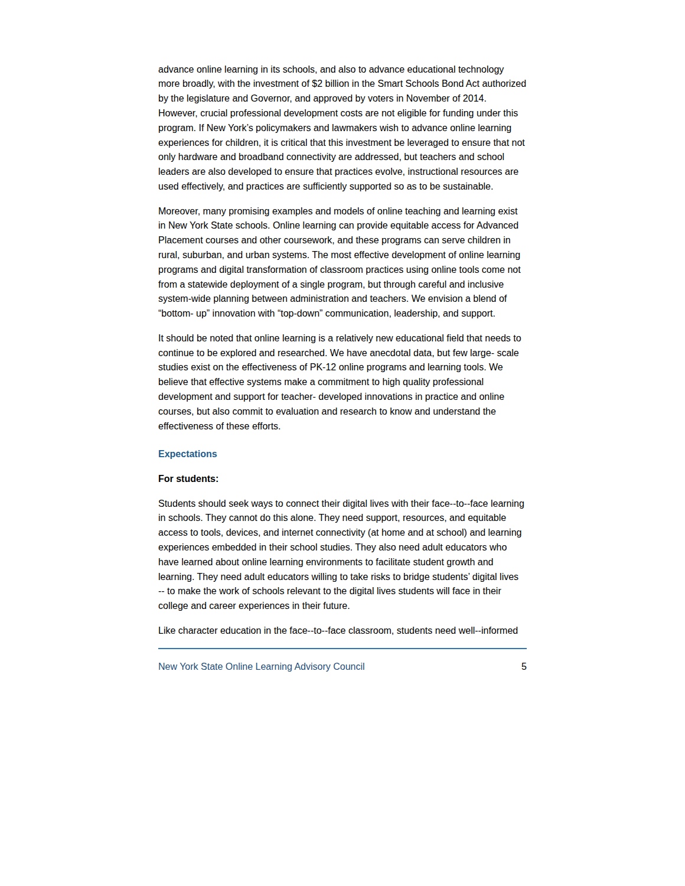advance online learning in its schools, and also to advance educational technology more broadly, with the investment of $2 billion in the Smart Schools Bond Act authorized by the legislature and Governor, and approved by voters in November of 2014. However, crucial professional development costs are not eligible for funding under this program. If New York’s policymakers and lawmakers wish to advance online learning experiences for children, it is critical that this investment be leveraged to ensure that not only hardware and broadband connectivity are addressed, but teachers and school leaders are also developed to ensure that practices evolve, instructional resources are used effectively, and practices are sufficiently supported so as to be sustainable.
Moreover, many promising examples and models of online teaching and learning exist in New York State schools. Online learning can provide equitable access for Advanced Placement courses and other coursework, and these programs can serve children in rural, suburban, and urban systems. The most effective development of online learning programs and digital transformation of classroom practices using online tools come not from a statewide deployment of a single program, but through careful and inclusive system-wide planning between administration and teachers. We envision a blend of “bottom- up” innovation with “top-down” communication, leadership, and support.
It should be noted that online learning is a relatively new educational field that needs to continue to be explored and researched. We have anecdotal data, but few large- scale studies exist on the effectiveness of PK-12 online programs and learning tools. We believe that effective systems make a commitment to high quality professional development and support for teacher- developed innovations in practice and online courses, but also commit to evaluation and research to know and understand the effectiveness of these efforts.
Expectations
For students:
Students should seek ways to connect their digital lives with their face--to--face learning in schools. They cannot do this alone. They need support, resources, and equitable access to tools, devices, and internet connectivity (at home and at school) and learning experiences embedded in their school studies. They also need adult educators who have learned about online learning environments to facilitate student growth and learning. They need adult educators willing to take risks to bridge students’ digital lives
-- to make the work of schools relevant to the digital lives students will face in their college and career experiences in their future.
Like character education in the face--to--face classroom, students need well--informed
New York State Online Learning Advisory Council 5